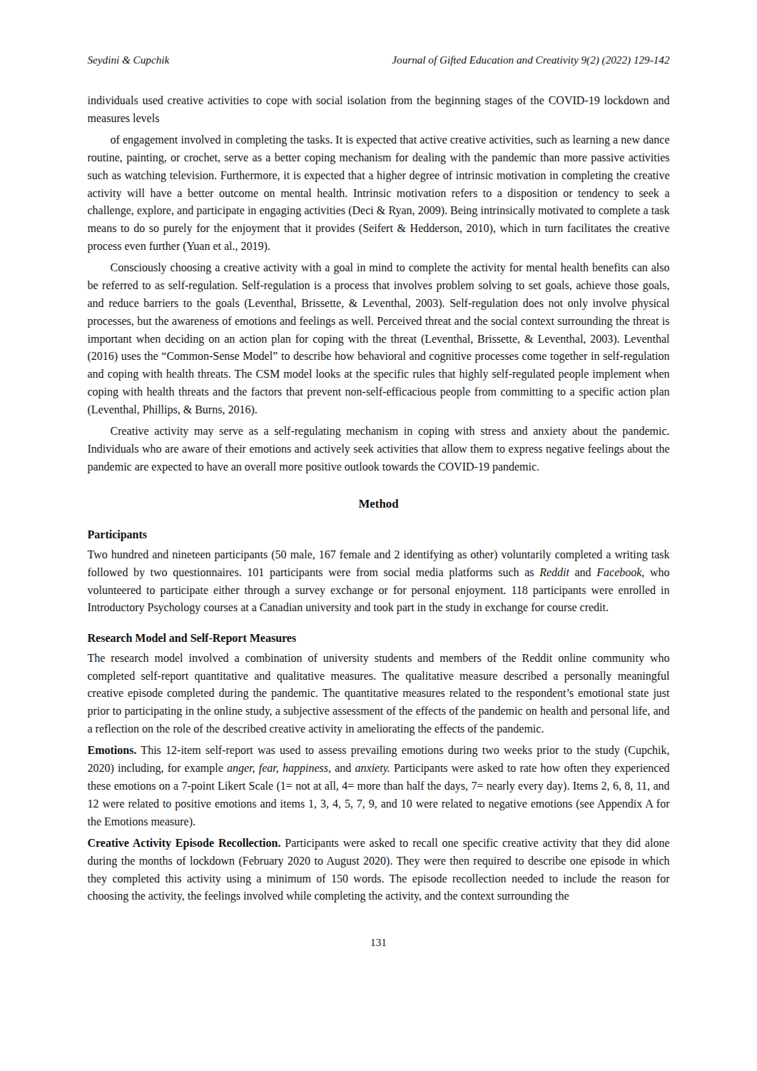Seydini & Cupchik Journal of Gifted Education and Creativity 9(2) (2022) 129-142
individuals used creative activities to cope with social isolation from the beginning stages of the COVID-19 lockdown and measures levels
of engagement involved in completing the tasks. It is expected that active creative activities, such as learning a new dance routine, painting, or crochet, serve as a better coping mechanism for dealing with the pandemic than more passive activities such as watching television. Furthermore, it is expected that a higher degree of intrinsic motivation in completing the creative activity will have a better outcome on mental health. Intrinsic motivation refers to a disposition or tendency to seek a challenge, explore, and participate in engaging activities (Deci & Ryan, 2009). Being intrinsically motivated to complete a task means to do so purely for the enjoyment that it provides (Seifert & Hedderson, 2010), which in turn facilitates the creative process even further (Yuan et al., 2019).
Consciously choosing a creative activity with a goal in mind to complete the activity for mental health benefits can also be referred to as self-regulation. Self-regulation is a process that involves problem solving to set goals, achieve those goals, and reduce barriers to the goals (Leventhal, Brissette, & Leventhal, 2003). Self-regulation does not only involve physical processes, but the awareness of emotions and feelings as well. Perceived threat and the social context surrounding the threat is important when deciding on an action plan for coping with the threat (Leventhal, Brissette, & Leventhal, 2003). Leventhal (2016) uses the “Common-Sense Model” to describe how behavioral and cognitive processes come together in self-regulation and coping with health threats. The CSM model looks at the specific rules that highly self-regulated people implement when coping with health threats and the factors that prevent non-self-efficacious people from committing to a specific action plan (Leventhal, Phillips, & Burns, 2016).
Creative activity may serve as a self-regulating mechanism in coping with stress and anxiety about the pandemic. Individuals who are aware of their emotions and actively seek activities that allow them to express negative feelings about the pandemic are expected to have an overall more positive outlook towards the COVID-19 pandemic.
Method
Participants
Two hundred and nineteen participants (50 male, 167 female and 2 identifying as other) voluntarily completed a writing task followed by two questionnaires. 101 participants were from social media platforms such as Reddit and Facebook, who volunteered to participate either through a survey exchange or for personal enjoyment. 118 participants were enrolled in Introductory Psychology courses at a Canadian university and took part in the study in exchange for course credit.
Research Model and Self-Report Measures
The research model involved a combination of university students and members of the Reddit online community who completed self-report quantitative and qualitative measures. The qualitative measure described a personally meaningful creative episode completed during the pandemic. The quantitative measures related to the respondent’s emotional state just prior to participating in the online study, a subjective assessment of the effects of the pandemic on health and personal life, and a reflection on the role of the described creative activity in ameliorating the effects of the pandemic.
Emotions. This 12-item self-report was used to assess prevailing emotions during two weeks prior to the study (Cupchik, 2020) including, for example anger, fear, happiness, and anxiety. Participants were asked to rate how often they experienced these emotions on a 7-point Likert Scale (1= not at all, 4= more than half the days, 7= nearly every day). Items 2, 6, 8, 11, and 12 were related to positive emotions and items 1, 3, 4, 5, 7, 9, and 10 were related to negative emotions (see Appendix A for the Emotions measure).
Creative Activity Episode Recollection. Participants were asked to recall one specific creative activity that they did alone during the months of lockdown (February 2020 to August 2020). They were then required to describe one episode in which they completed this activity using a minimum of 150 words. The episode recollection needed to include the reason for choosing the activity, the feelings involved while completing the activity, and the context surrounding the
131